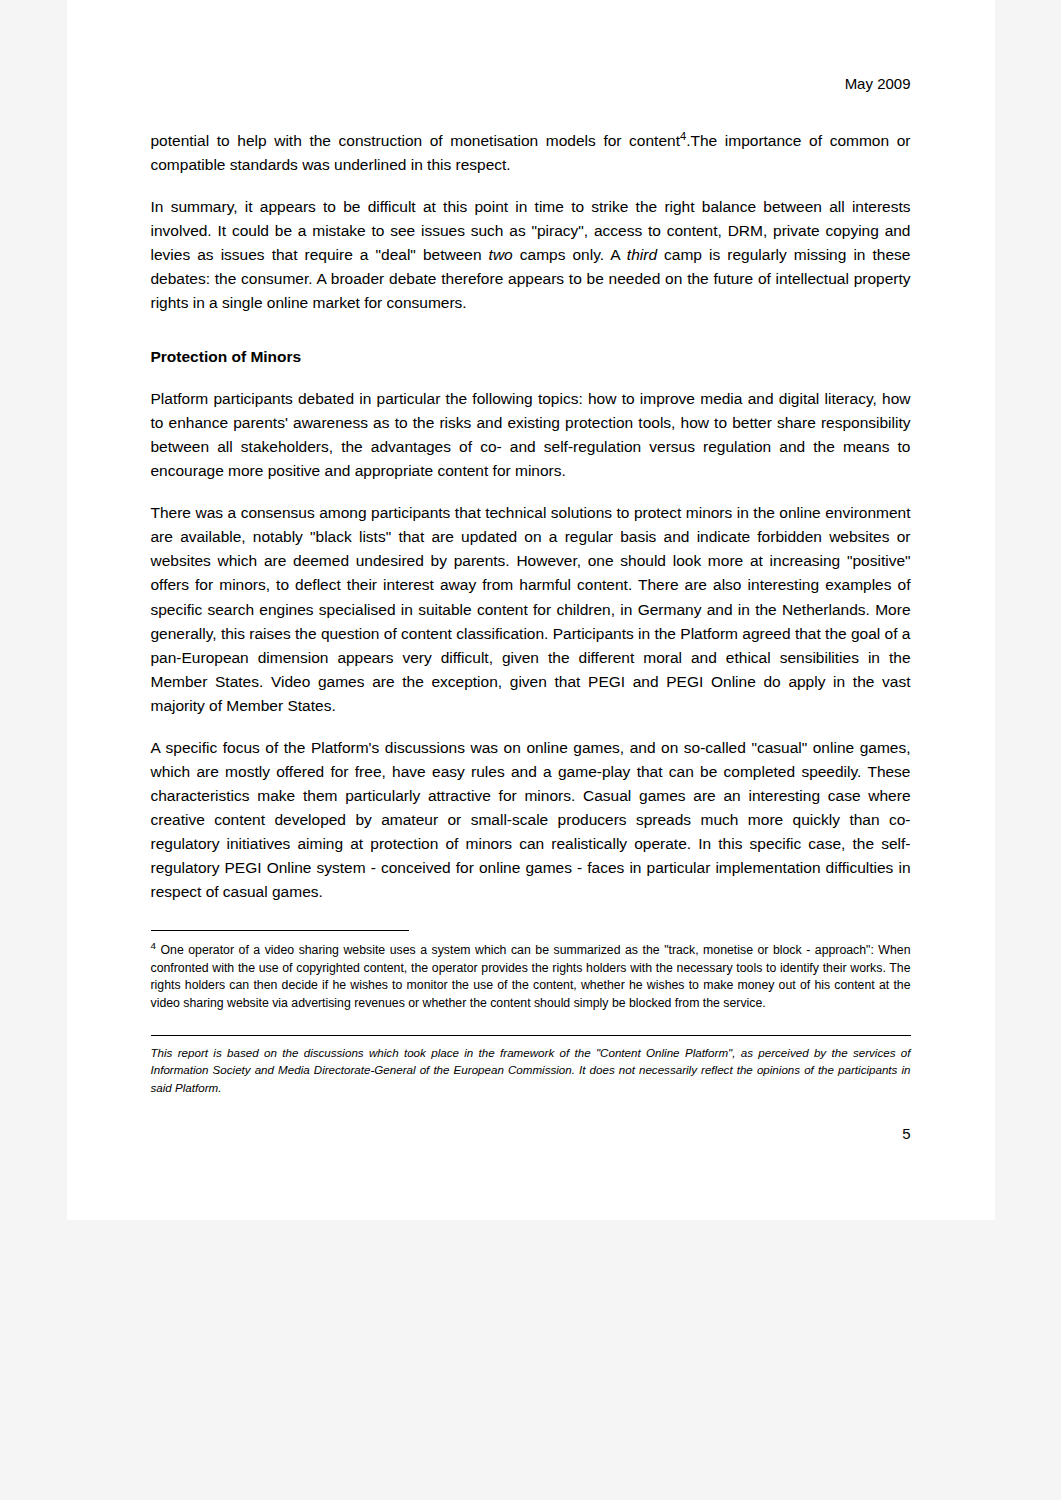May 2009
potential to help with the construction of monetisation models for content4.The importance of common or compatible standards was underlined in this respect.
In summary, it appears to be difficult at this point in time to strike the right balance between all interests involved. It could be a mistake to see issues such as "piracy", access to content, DRM, private copying and levies as issues that require a "deal" between two camps only. A third camp is regularly missing in these debates: the consumer. A broader debate therefore appears to be needed on the future of intellectual property rights in a single online market for consumers.
Protection of Minors
Platform participants debated in particular the following topics: how to improve media and digital literacy, how to enhance parents' awareness as to the risks and existing protection tools, how to better share responsibility between all stakeholders, the advantages of co- and self-regulation versus regulation and the means to encourage more positive and appropriate content for minors.
There was a consensus among participants that technical solutions to protect minors in the online environment are available, notably "black lists" that are updated on a regular basis and indicate forbidden websites or websites which are deemed undesired by parents. However, one should look more at increasing "positive" offers for minors, to deflect their interest away from harmful content. There are also interesting examples of specific search engines specialised in suitable content for children, in Germany and in the Netherlands. More generally, this raises the question of content classification. Participants in the Platform agreed that the goal of a pan-European dimension appears very difficult, given the different moral and ethical sensibilities in the Member States. Video games are the exception, given that PEGI and PEGI Online do apply in the vast majority of Member States.
A specific focus of the Platform's discussions was on online games, and on so-called "casual" online games, which are mostly offered for free, have easy rules and a game-play that can be completed speedily. These characteristics make them particularly attractive for minors. Casual games are an interesting case where creative content developed by amateur or small-scale producers spreads much more quickly than co-regulatory initiatives aiming at protection of minors can realistically operate. In this specific case, the self-regulatory PEGI Online system - conceived for online games - faces in particular implementation difficulties in respect of casual games.
4 One operator of a video sharing website uses a system which can be summarized as the "track, monetise or block - approach": When confronted with the use of copyrighted content, the operator provides the rights holders with the necessary tools to identify their works. The rights holders can then decide if he wishes to monitor the use of the content, whether he wishes to make money out of his content at the video sharing website via advertising revenues or whether the content should simply be blocked from the service.
This report is based on the discussions which took place in the framework of the "Content Online Platform", as perceived by the services of Information Society and Media Directorate-General of the European Commission. It does not necessarily reflect the opinions of the participants in said Platform.
5